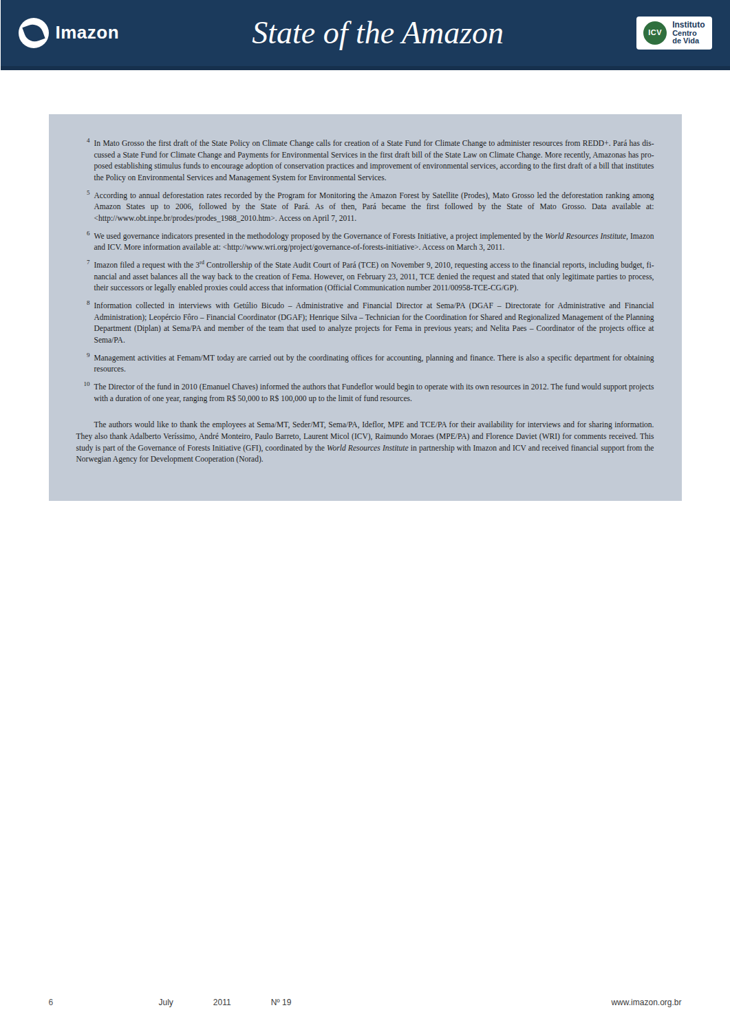Imazon
State of the Amazon
ICV
Instituto Centro de Vida
4 In Mato Grosso the first draft of the State Policy on Climate Change calls for creation of a State Fund for Climate Change to administer resources from REDD+. Pará has discussed a State Fund for Climate Change and Payments for Environmental Services in the first draft bill of the State Law on Climate Change. More recently, Amazonas has proposed establishing stimulus funds to encourage adoption of conservation practices and improvement of environmental services, according to the first draft of a bill that institutes the Policy on Environmental Services and Management System for Environmental Services.
5 According to annual deforestation rates recorded by the Program for Monitoring the Amazon Forest by Satellite (Prodes), Mato Grosso led the deforestation ranking among Amazon States up to 2006, followed by the State of Pará. As of then, Pará became the first followed by the State of Mato Grosso. Data available at: <http://www.obt.inpe.br/prodes/prodes_1988_2010.htm>. Access on April 7, 2011.
6 We used governance indicators presented in the methodology proposed by the Governance of Forests Initiative, a project implemented by the World Resources Institute, Imazon and ICV. More information available at: <http://www.wri.org/project/governance-of-forests-initiative>. Access on March 3, 2011.
7 Imazon filed a request with the 3rd Controllership of the State Audit Court of Pará (TCE) on November 9, 2010, requesting access to the financial reports, including budget, financial and asset balances all the way back to the creation of Fema. However, on February 23, 2011, TCE denied the request and stated that only legitimate parties to process, their successors or legally enabled proxies could access that information (Official Communication number 2011/00958-TCE-CG/GP).
8 Information collected in interviews with Getúlio Bicudo – Administrative and Financial Director at Sema/PA (DGAF – Directorate for Administrative and Financial Administration); Leopércio Fôro – Financial Coordinator (DGAF); Henrique Silva – Technician for the Coordination for Shared and Regionalized Management of the Planning Department (Diplan) at Sema/PA and member of the team that used to analyze projects for Fema in previous years; and Nelita Paes – Coordinator of the projects office at Sema/PA.
9 Management activities at Femam/MT today are carried out by the coordinating offices for accounting, planning and finance. There is also a specific department for obtaining resources.
10 The Director of the fund in 2010 (Emanuel Chaves) informed the authors that Fundeflor would begin to operate with its own resources in 2012. The fund would support projects with a duration of one year, ranging from R$ 50,000 to R$ 100,000 up to the limit of fund resources.
The authors would like to thank the employees at Sema/MT, Seder/MT, Sema/PA, Ideflor, MPE and TCE/PA for their availability for interviews and for sharing information. They also thank Adalberto Veríssimo, André Monteiro, Paulo Barreto, Laurent Micol (ICV), Raimundo Moraes (MPE/PA) and Florence Daviet (WRI) for comments received. This study is part of the Governance of Forests Initiative (GFI), coordinated by the World Resources Institute in partnership with Imazon and ICV and received financial support from the Norwegian Agency for Development Cooperation (Norad).
6
July 2011 Nº 19
www.imazon.org.br